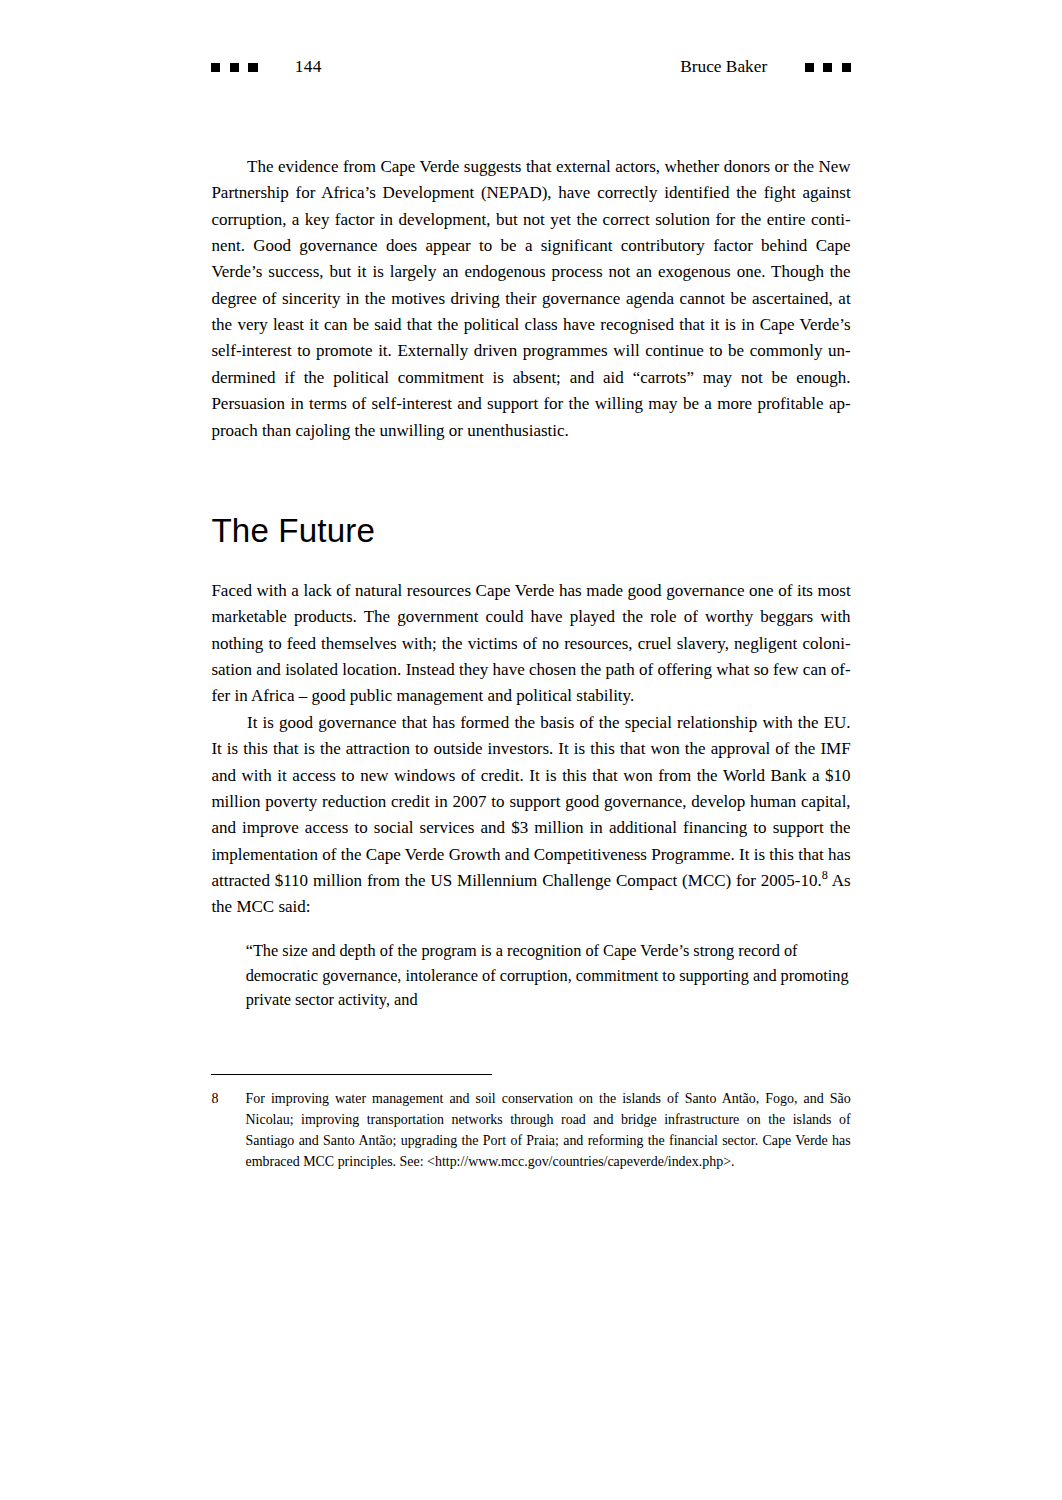144
Bruce Baker
The evidence from Cape Verde suggests that external actors, whether donors or the New Partnership for Africa’s Development (NEPAD), have correctly identified the fight against corruption, a key factor in development, but not yet the correct solution for the entire continent. Good governance does appear to be a significant contributory factor behind Cape Verde’s success, but it is largely an endogenous process not an exogenous one. Though the degree of sincerity in the motives driving their governance agenda cannot be ascertained, at the very least it can be said that the political class have recognised that it is in Cape Verde’s self-interest to promote it. Externally driven programmes will continue to be commonly undermined if the political commitment is absent; and aid “carrots” may not be enough. Persuasion in terms of self-interest and support for the willing may be a more profitable approach than cajoling the unwilling or unenthusiastic.
The Future
Faced with a lack of natural resources Cape Verde has made good governance one of its most marketable products. The government could have played the role of worthy beggars with nothing to feed themselves with; the victims of no resources, cruel slavery, negligent colonisation and isolated location. Instead they have chosen the path of offering what so few can offer in Africa – good public management and political stability.
It is good governance that has formed the basis of the special relationship with the EU. It is this that is the attraction to outside investors. It is this that won the approval of the IMF and with it access to new windows of credit. It is this that won from the World Bank a $10 million poverty reduction credit in 2007 to support good governance, develop human capital, and improve access to social services and $3 million in additional financing to support the implementation of the Cape Verde Growth and Competitiveness Programme. It is this that has attracted $110 million from the US Millennium Challenge Compact (MCC) for 2005-10.8 As the MCC said:
“The size and depth of the program is a recognition of Cape Verde’s strong record of democratic governance, intolerance of corruption, commitment to supporting and promoting private sector activity, and
8
For improving water management and soil conservation on the islands of Santo Antão, Fogo, and São Nicolau; improving transportation networks through road and bridge infrastructure on the islands of Santiago and Santo Antão; upgrading the Port of Praia; and reforming the financial sector. Cape Verde has embraced MCC principles. See: <http://www.mcc.gov/countries/capeverde/index.php>.